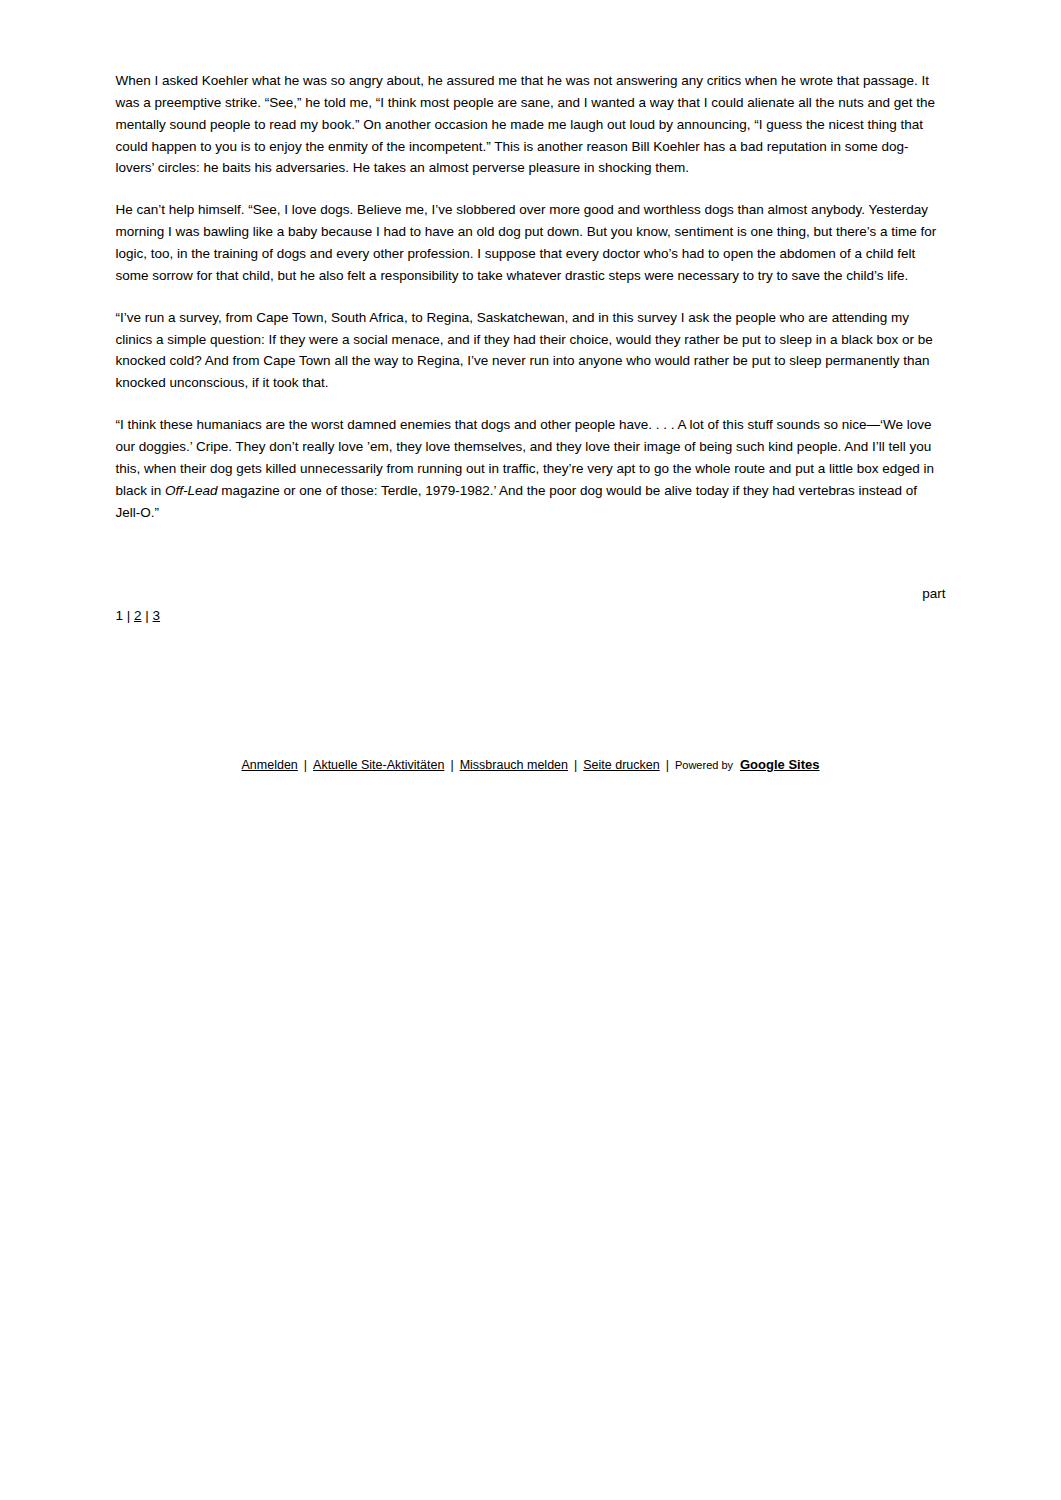When I asked Koehler what he was so angry about, he assured me that he was not answering any critics when he wrote that passage. It was a preemptive strike. “See,” he told me, “I think most people are sane, and I wanted a way that I could alienate all the nuts and get the mentally sound people to read my book.” On another occasion he made me laugh out loud by announcing, “I guess the nicest thing that could happen to you is to enjoy the enmity of the incompetent.” This is another reason Bill Koehler has a bad reputation in some dog-lovers’ circles: he baits his adversaries. He takes an almost perverse pleasure in shocking them.
He can’t help himself. “See, I love dogs. Believe me, I’ve slobbered over more good and worthless dogs than almost anybody. Yesterday morning I was bawling like a baby because I had to have an old dog put down. But you know, sentiment is one thing, but there’s a time for logic, too, in the training of dogs and every other profession. I suppose that every doctor who’s had to open the abdomen of a child felt some sorrow for that child, but he also felt a responsibility to take whatever drastic steps were necessary to try to save the child’s life.
“I’ve run a survey, from Cape Town, South Africa, to Regina, Saskatchewan, and in this survey I ask the people who are attending my clinics a simple question: If they were a social menace, and if they had their choice, would they rather be put to sleep in a black box or be knocked cold? And from Cape Town all the way to Regina, I’ve never run into anyone who would rather be put to sleep permanently than knocked unconscious, if it took that.
“I think these humaniacs are the worst damned enemies that dogs and other people have. . . . A lot of this stuff sounds so nice—‘We love our doggies.’ Cripe. They don’t really love ’em, they love themselves, and they love their image of being such kind people. And I’ll tell you this, when their dog gets killed unnecessarily from running out in traffic, they’re very apt to go the whole route and put a little box edged in black in Off-Lead magazine or one of those: Terdle, 1979-1982.’ And the poor dog would be alive today if they had vertebras instead of Jell-O.”
part
1 | 2 | 3
Anmelden|Aktuelle Site-Aktivitäten|Missbrauch melden|Seite drucken|Powered by Google Sites